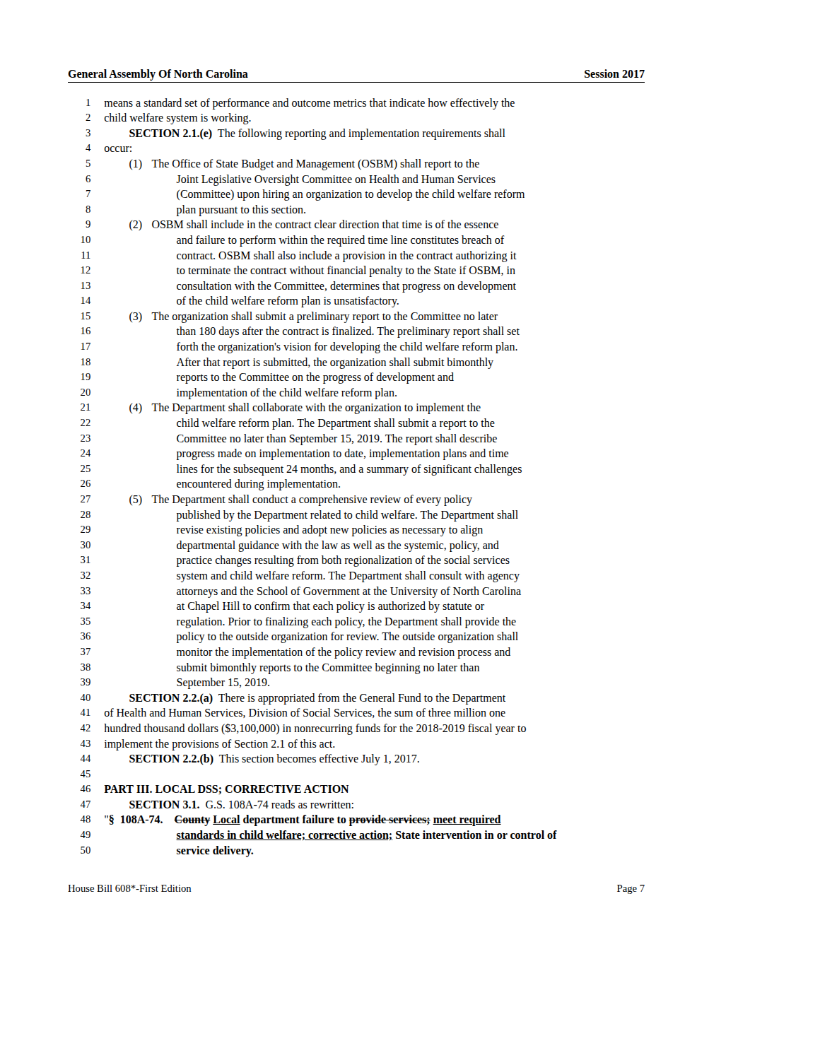General Assembly Of North Carolina
Session 2017
means a standard set of performance and outcome metrics that indicate how effectively the
child welfare system is working.
SECTION 2.1.(e) The following reporting and implementation requirements shall
occur:
(1)
The Office of State Budget and Management (OSBM) shall report to the
Joint Legislative Oversight Committee on Health and Human Services
(Committee) upon hiring an organization to develop the child welfare reform
plan pursuant to this section.
(2)
OSBM shall include in the contract clear direction that time is of the essence
and failure to perform within the required time line constitutes breach of
contract. OSBM shall also include a provision in the contract authorizing it
to terminate the contract without financial penalty to the State if OSBM, in
consultation with the Committee, determines that progress on development
of the child welfare reform plan is unsatisfactory.
(3)
The organization shall submit a preliminary report to the Committee no later
than 180 days after the contract is finalized. The preliminary report shall set
forth the organization's vision for developing the child welfare reform plan.
After that report is submitted, the organization shall submit bimonthly
reports to the Committee on the progress of development and
implementation of the child welfare reform plan.
(4)
The Department shall collaborate with the organization to implement the
child welfare reform plan. The Department shall submit a report to the
Committee no later than September 15, 2019. The report shall describe
progress made on implementation to date, implementation plans and time
lines for the subsequent 24 months, and a summary of significant challenges
encountered during implementation.
(5)
The Department shall conduct a comprehensive review of every policy
published by the Department related to child welfare. The Department shall
revise existing policies and adopt new policies as necessary to align
departmental guidance with the law as well as the systemic, policy, and
practice changes resulting from both regionalization of the social services
system and child welfare reform. The Department shall consult with agency
attorneys and the School of Government at the University of North Carolina
at Chapel Hill to confirm that each policy is authorized by statute or
regulation. Prior to finalizing each policy, the Department shall provide the
policy to the outside organization for review. The outside organization shall
monitor the implementation of the policy review and revision process and
submit bimonthly reports to the Committee beginning no later than
September 15, 2019.
SECTION 2.2.(a) There is appropriated from the General Fund to the Department
of Health and Human Services, Division of Social Services, the sum of three million one
hundred thousand dollars ($3,100,000) in nonrecurring funds for the 2018-2019 fiscal year to
implement the provisions of Section 2.1 of this act.
SECTION 2.2.(b) This section becomes effective July 1, 2017.
PART III. LOCAL DSS; CORRECTIVE ACTION
SECTION 3.1. G.S. 108A-74 reads as rewritten:
"§ 108A-74. County Local department failure to provide services; meet required
standards in child welfare; corrective action; State intervention in or control of
service delivery.
House Bill 608*-First Edition
Page 7